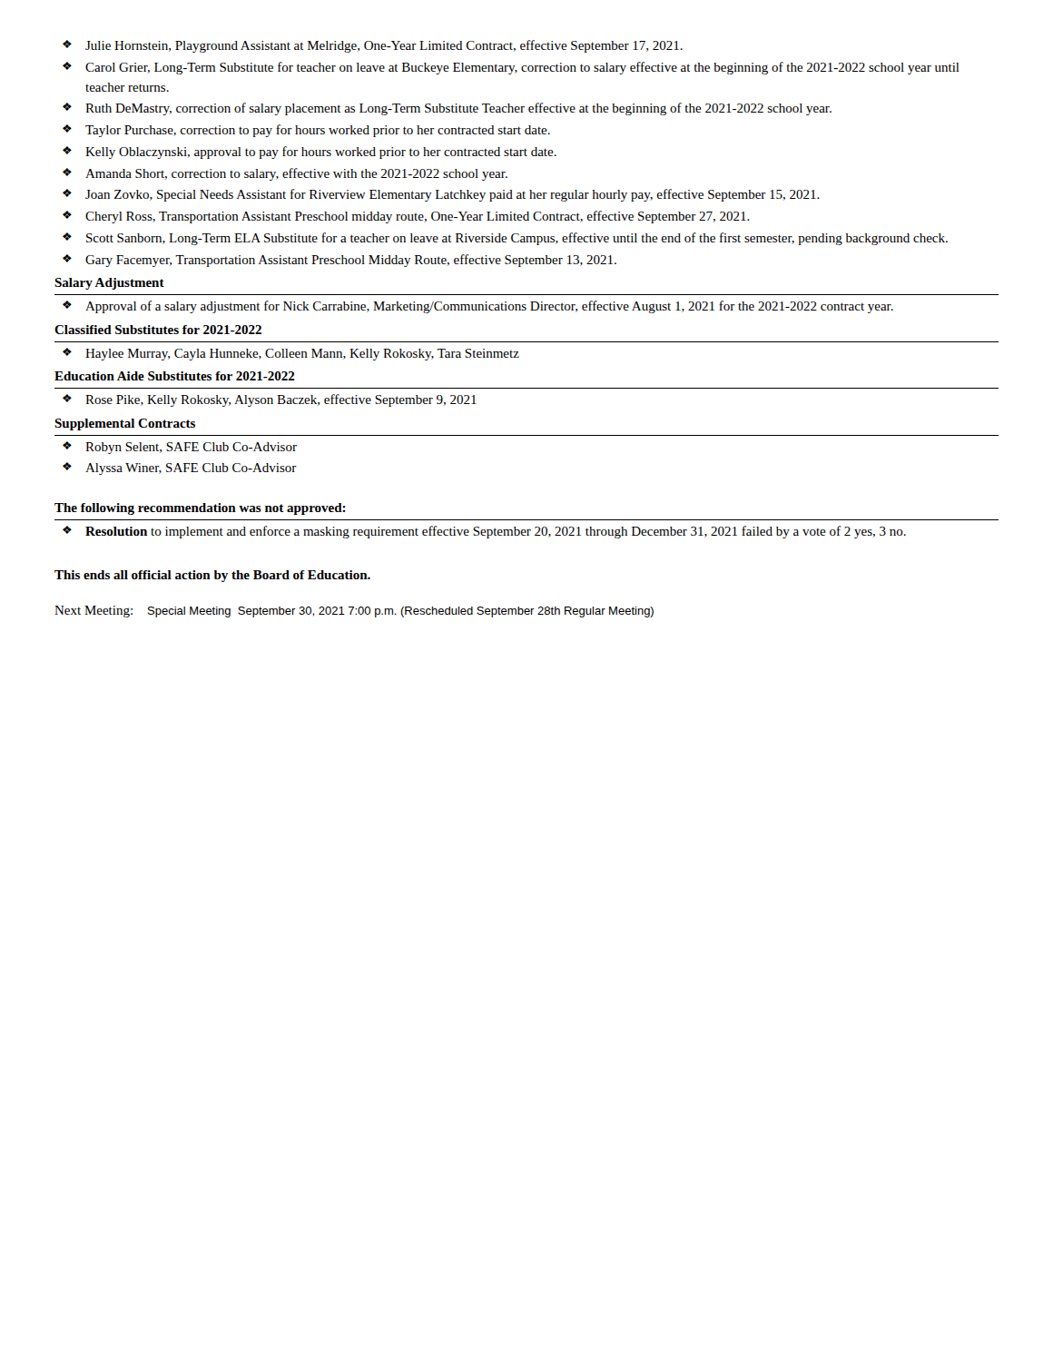Julie Hornstein, Playground Assistant at Melridge, One-Year Limited Contract, effective September 17, 2021.
Carol Grier, Long-Term Substitute for teacher on leave at Buckeye Elementary, correction to salary effective at the beginning of the 2021-2022 school year until teacher returns.
Ruth DeMastry, correction of salary placement as Long-Term Substitute Teacher effective at the beginning of the 2021-2022 school year.
Taylor Purchase, correction to pay for hours worked prior to her contracted start date.
Kelly Oblaczynski, approval to pay for hours worked prior to her contracted start date.
Amanda Short, correction to salary, effective with the 2021-2022 school year.
Joan Zovko, Special Needs Assistant for Riverview Elementary Latchkey paid at her regular hourly pay, effective September 15, 2021.
Cheryl Ross, Transportation Assistant Preschool midday route, One-Year Limited Contract, effective September 27, 2021.
Scott Sanborn, Long-Term ELA Substitute for a teacher on leave at Riverside Campus, effective until the end of the first semester, pending background check.
Gary Facemyer, Transportation Assistant Preschool Midday Route, effective September 13, 2021.
Salary Adjustment
Approval of a salary adjustment for Nick Carrabine, Marketing/Communications Director, effective August 1, 2021 for the 2021-2022 contract year.
Classified Substitutes for 2021-2022
Haylee Murray, Cayla Hunneke, Colleen Mann, Kelly Rokosky, Tara Steinmetz
Education Aide Substitutes for 2021-2022
Rose Pike, Kelly Rokosky, Alyson Baczek, effective September 9, 2021
Supplemental Contracts
Robyn Selent, SAFE Club Co-Advisor
Alyssa Winer, SAFE Club Co-Advisor
The following recommendation was not approved:
Resolution to implement and enforce a masking requirement effective September 20, 2021 through December 31, 2021 failed by a vote of 2 yes, 3 no.
This ends all official action by the Board of Education.
Next Meeting: Special Meeting September 30, 2021 7:00 p.m. (Rescheduled September 28th Regular Meeting)